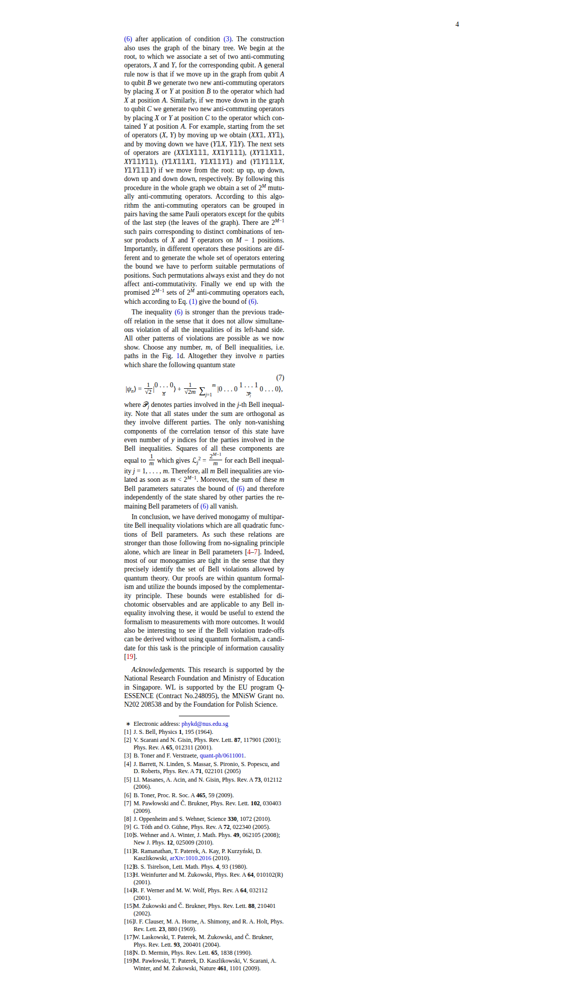4
(6) after application of condition (3). The construction also uses the graph of the binary tree. We begin at the root, to which we associate a set of two anti-commuting operators, X and Y, for the corresponding qubit. A general rule now is that if we move up in the graph from qubit A to qubit B we generate two new anti-commuting operators by placing X or Y at position B to the operator which had X at position A. Similarly, if we move down in the graph to qubit C we generate two new anti-commuting operators by placing X or Y at position C to the operator which contained Y at position A. For example, starting from the set of operators (X, Y) by moving up we obtain (XX𝟙, XY𝟙), and by moving down we have (Y𝟙X, Y𝟙Y). The next sets of operators are (XX𝟙X𝟙𝟙𝟙, XX𝟙Y𝟙𝟙𝟙), (XY𝟙𝟙X𝟙𝟙, XY𝟙𝟙Y𝟙𝟙), (Y𝟙X𝟙𝟙X𝟙, Y𝟙X𝟙𝟙Y𝟙) and (Y𝟙Y𝟙𝟙𝟙X, Y𝟙Y𝟙𝟙𝟙Y) if we move from the root: up up, up down, down up and down down, respectively. By following this procedure in the whole graph we obtain a set of 2M mutually anti-commuting operators. According to this algorithm the anti-commuting operators can be grouped in pairs having the same Pauli operators except for the qubits of the last step (the leaves of the graph). There are 2M−1 such pairs corresponding to distinct combinations of tensor products of X and Y operators on M − 1 positions. Importantly, in different operators these positions are different and to generate the whole set of operators entering the bound we have to perform suitable permutations of positions. Such permutations always exist and they do not affect anti-commutativity. Finally we end up with the promised 2M−1 sets of 2M anti-commuting operators each, which according to Eq. (1) give the bound of (6).
The inequality (6) is stronger than the previous trade-off relation in the sense that it does not allow simultaneous violation of all the inequalities of its left-hand side. All other patterns of violations are possible as we now show. Choose any number, m, of Bell inequalities, i.e. paths in the Fig. 1d. Altogether they involve n parties which share the following quantum state
(7) |ψn⟩ = 1√2|0 . . . 0⏟n⟩ + 1√2m ∑j=1m |0 . . . 0 1 . . . 1⏟𝒫j 0 . . . 0⟩,
where 𝒫j denotes parties involved in the j-th Bell inequality. Note that all states under the sum are orthogonal as they involve different parties. The only non-vanishing components of the correlation tensor of this state have even number of y indices for the parties involved in the Bell inequalities. Squares of all these components are equal to 1 m which gives ℒj2 = 2M−1 m for each Bell inequality j = 1, . . . , m. Therefore, all m Bell inequalities are violated as soon as m < 2M−1. Moreover, the sum of these m Bell parameters saturates the bound of (6) and therefore independently of the state shared by other parties the remaining Bell parameters of (6) all vanish.
In conclusion, we have derived monogamy of multipartite Bell inequality violations which are all quadratic functions of Bell parameters. As such these relations are stronger than those following from no-signaling principle alone, which are linear in Bell parameters [4–7]. Indeed, most of our monogamies are tight in the sense that they precisely identify the set of Bell violations allowed by quantum theory. Our proofs are within quantum formalism and utilize the bounds imposed by the complementarity principle. These bounds were established for dichotomic observables and are applicable to any Bell inequality involving these, it would be useful to extend the formalism to measurements with more outcomes. It would also be interesting to see if the Bell violation trade-offs can be derived without using quantum formalism, a candidate for this task is the principle of information causality [19].
Acknowledgements. This research is supported by the National Research Foundation and Ministry of Education in Singapore. WL is supported by the EU program Q-ESSENCE (Contract No.248095), the MNiSW Grant no. N202 208538 and by the Foundation for Polish Science.
∗Electronic address: phykd@nus.edu.sg
[1] J. S. Bell, Physics 1, 195 (1964).
[2] V. Scarani and N. Gisin, Phys. Rev. Lett. 87, 117901 (2001); Phys. Rev. A 65, 012311 (2001).
[3] B. Toner and F. Verstraete, quant-ph/0611001.
[4] J. Barrett, N. Linden, S. Massar, S. Pironio, S. Popescu, and D. Roberts, Phys. Rev. A 71, 022101 (2005)
[5] Ll. Masanes, A. Acin, and N. Gisin, Phys. Rev. A 73, 012112 (2006).
[6] B. Toner, Proc. R. Soc. A 465, 59 (2009).
[7] M. Pawłowski and Č. Brukner, Phys. Rev. Lett. 102, 030403 (2009).
[8] J. Oppenheim and S. Wehner, Science 330, 1072 (2010).
[9] G. Tóth and O. Gühne, Phys. Rev. A 72, 022340 (2005).
[10] S. Wehner and A. Winter, J. Math. Phys. 49, 062105 (2008); New J. Phys. 12, 025009 (2010).
[11] R. Ramanathan, T. Paterek, A. Kay, P. Kurzyński, D. Kaszlikowski, arXiv:1010.2016 (2010).
[12] B. S. Tsirelson, Lett. Math. Phys. 4, 93 (1980).
[13] H. Weinfurter and M. Żukowski, Phys. Rev. A 64, 010102(R) (2001).
[14] R. F. Werner and M. W. Wolf, Phys. Rev. A 64, 032112 (2001).
[15] M. Żukowski and Č. Brukner, Phys. Rev. Lett. 88, 210401 (2002).
[16] J. F. Clauser, M. A. Horne, A. Shimony, and R. A. Holt, Phys. Rev. Lett. 23, 880 (1969).
[17] W. Laskowski, T. Paterek, M. Żukowski, and Č. Brukner, Phys. Rev. Lett. 93, 200401 (2004).
[18] N. D. Mermin, Phys. Rev. Lett. 65, 1838 (1990).
[19] M. Pawłowski, T. Paterek, D. Kaszlikowski, V. Scarani, A. Winter, and M. Żukowski, Nature 461, 1101 (2009).